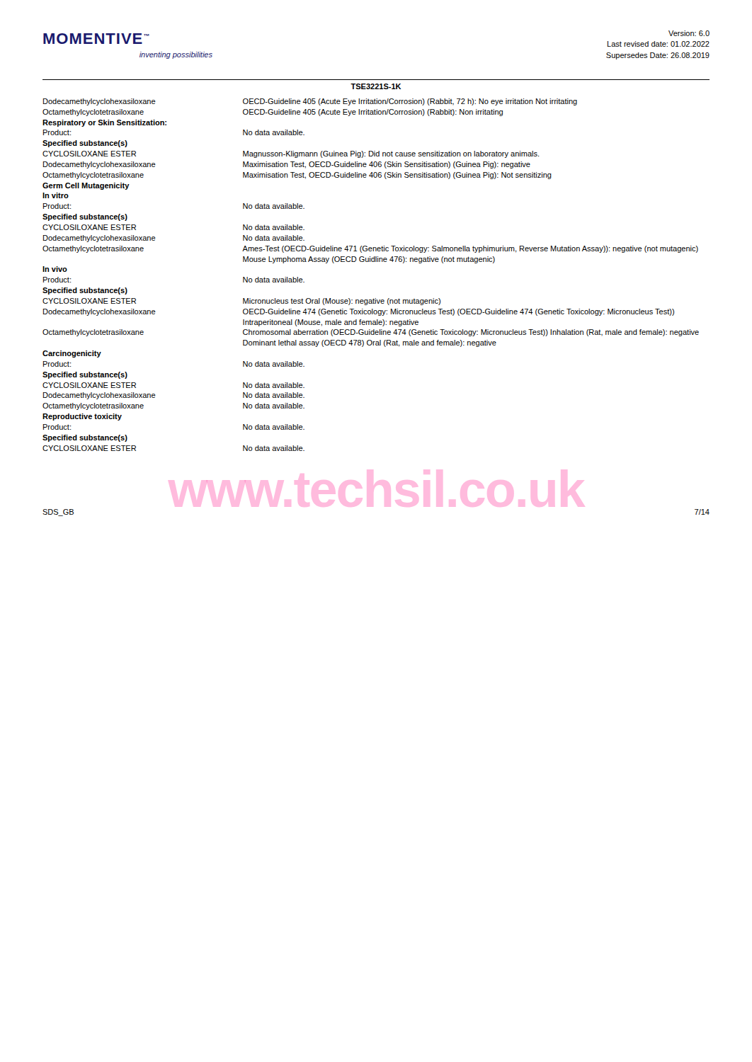MOMENTIVE™
inventing possibilities
Version: 6.0
Last revised date: 01.02.2022
Supersedes Date: 26.08.2019
TSE3221S-1K
| Dodecamethylcyclohexasiloxane | OECD-Guideline 405 (Acute Eye Irritation/Corrosion) (Rabbit, 72 h): No eye irritation Not irritating |
| Octamethylcyclotetrasiloxane | OECD-Guideline 405 (Acute Eye Irritation/Corrosion) (Rabbit): Non irritating |
| Respiratory or Skin Sensitization: |
| Product: | No data available. |
| Specified substance(s) |
| CYCLOSILOXANE ESTER | Magnusson-Kligmann (Guinea Pig): Did not cause sensitization on laboratory animals. |
| Dodecamethylcyclohexasiloxane | Maximisation Test, OECD-Guideline 406 (Skin Sensitisation) (Guinea Pig): negative |
| Octamethylcyclotetrasiloxane | Maximisation Test, OECD-Guideline 406 (Skin Sensitisation) (Guinea Pig): Not sensitizing |
| Germ Cell Mutagenicity |
| In vitro |
| Product: | No data available. |
| Specified substance(s) |
| CYCLOSILOXANE ESTER | No data available. |
| Dodecamethylcyclohexasiloxane | No data available. |
| Octamethylcyclotetrasiloxane | Ames-Test (OECD-Guideline 471 (Genetic Toxicology: Salmonella typhimurium, Reverse Mutation Assay)): negative (not mutagenic) Mouse Lymphoma Assay (OECD Guidline 476): negative (not mutagenic) |
| In vivo |
| Product: | No data available. |
| Specified substance(s) |
| CYCLOSILOXANE ESTER | Micronucleus test Oral (Mouse): negative (not mutagenic) |
| Dodecamethylcyclohexasiloxane | OECD-Guideline 474 (Genetic Toxicology: Micronucleus Test) (OECD-Guideline 474 (Genetic Toxicology: Micronucleus Test)) Intraperitoneal (Mouse, male and female): negative |
| Octamethylcyclotetrasiloxane | Chromosomal aberration (OECD-Guideline 474 (Genetic Toxicology: Micronucleus Test)) Inhalation (Rat, male and female): negative Dominant lethal assay (OECD 478) Oral (Rat, male and female): negative |
| Carcinogenicity |
| Product: | No data available. |
| Specified substance(s) |
| CYCLOSILOXANE ESTER | No data available. |
| Dodecamethylcyclohexasiloxane | No data available. |
| Octamethylcyclotetrasiloxane | No data available. |
| Reproductive toxicity |
| Product: | No data available. |
| Specified substance(s) |
| CYCLOSILOXANE ESTER | No data available. |
SDS_GB
7/14
www.techsil.co.uk